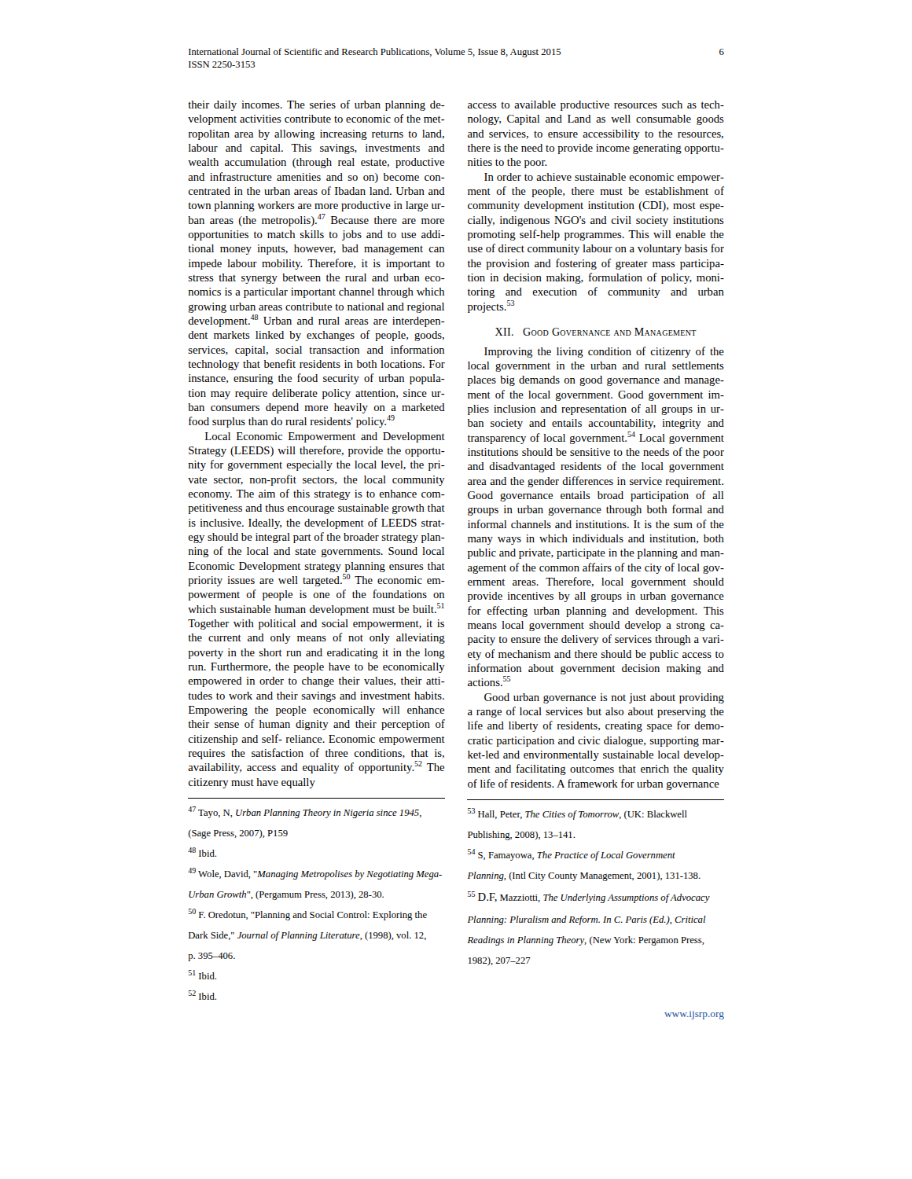International Journal of Scientific and Research Publications, Volume 5, Issue 8, August 2015 ISSN 2250-3153 6
their daily incomes. The series of urban planning development activities contribute to economic of the metropolitan area by allowing increasing returns to land, labour and capital. This savings, investments and wealth accumulation (through real estate, productive and infrastructure amenities and so on) become concentrated in the urban areas of Ibadan land. Urban and town planning workers are more productive in large urban areas (the metropolis).47 Because there are more opportunities to match skills to jobs and to use additional money inputs, however, bad management can impede labour mobility. Therefore, it is important to stress that synergy between the rural and urban economics is a particular important channel through which growing urban areas contribute to national and regional development.48 Urban and rural areas are interdependent markets linked by exchanges of people, goods, services, capital, social transaction and information technology that benefit residents in both locations. For instance, ensuring the food security of urban population may require deliberate policy attention, since urban consumers depend more heavily on a marketed food surplus than do rural residents' policy.49
Local Economic Empowerment and Development Strategy (LEEDS) will therefore, provide the opportunity for government especially the local level, the private sector, non-profit sectors, the local community economy. The aim of this strategy is to enhance competitiveness and thus encourage sustainable growth that is inclusive. Ideally, the development of LEEDS strategy should be integral part of the broader strategy planning of the local and state governments. Sound local Economic Development strategy planning ensures that priority issues are well targeted.50 The economic empowerment of people is one of the foundations on which sustainable human development must be built.51 Together with political and social empowerment, it is the current and only means of not only alleviating poverty in the short run and eradicating it in the long run. Furthermore, the people have to be economically empowered in order to change their values, their attitudes to work and their savings and investment habits. Empowering the people economically will enhance their sense of human dignity and their perception of citizenship and self- reliance. Economic empowerment requires the satisfaction of three conditions, that is, availability, access and equality of opportunity.52 The citizenry must have equally
47 Tayo, N, Urban Planning Theory in Nigeria since 1945,
(Sage Press, 2007), P159
48 Ibid.
49 Wole, David, "Managing Metropolises by Negotiating Mega-
Urban Growth", (Pergamum Press, 2013), 28-30.
50 F. Oredotun, "Planning and Social Control: Exploring the
Dark Side," Journal of Planning Literature, (1998), vol. 12,
p. 395–406.
51 Ibid.
52 Ibid.
access to available productive resources such as technology, Capital and Land as well consumable goods and services, to ensure accessibility to the resources, there is the need to provide income generating opportunities to the poor.
In order to achieve sustainable economic empowerment of the people, there must be establishment of community development institution (CDI), most especially, indigenous NGO's and civil society institutions promoting self-help programmes. This will enable the use of direct community labour on a voluntary basis for the provision and fostering of greater mass participation in decision making, formulation of policy, monitoring and execution of community and urban projects.53
XII. Good Governance and Management
Improving the living condition of citizenry of the local government in the urban and rural settlements places big demands on good governance and management of the local government. Good government implies inclusion and representation of all groups in urban society and entails accountability, integrity and transparency of local government.54 Local government institutions should be sensitive to the needs of the poor and disadvantaged residents of the local government area and the gender differences in service requirement. Good governance entails broad participation of all groups in urban governance through both formal and informal channels and institutions. It is the sum of the many ways in which individuals and institution, both public and private, participate in the planning and management of the common affairs of the city of local government areas. Therefore, local government should provide incentives by all groups in urban governance for effecting urban planning and development. This means local government should develop a strong capacity to ensure the delivery of services through a variety of mechanism and there should be public access to information about government decision making and actions.55
Good urban governance is not just about providing a range of local services but also about preserving the life and liberty of residents, creating space for democratic participation and civic dialogue, supporting market-led and environmentally sustainable local development and facilitating outcomes that enrich the quality of life of residents. A framework for urban governance
53 Hall, Peter, The Cities of Tomorrow, (UK: Blackwell
Publishing, 2008), 13–141.
54 S, Famayowa, The Practice of Local Government
Planning, (Intl City County Management, 2001), 131-138.
55 D.F, Mazziotti, The Underlying Assumptions of Advocacy
Planning: Pluralism and Reform. In C. Paris (Ed.), Critical
Readings in Planning Theory, (New York: Pergamon Press,
1982), 207–227
www.ijsrp.org